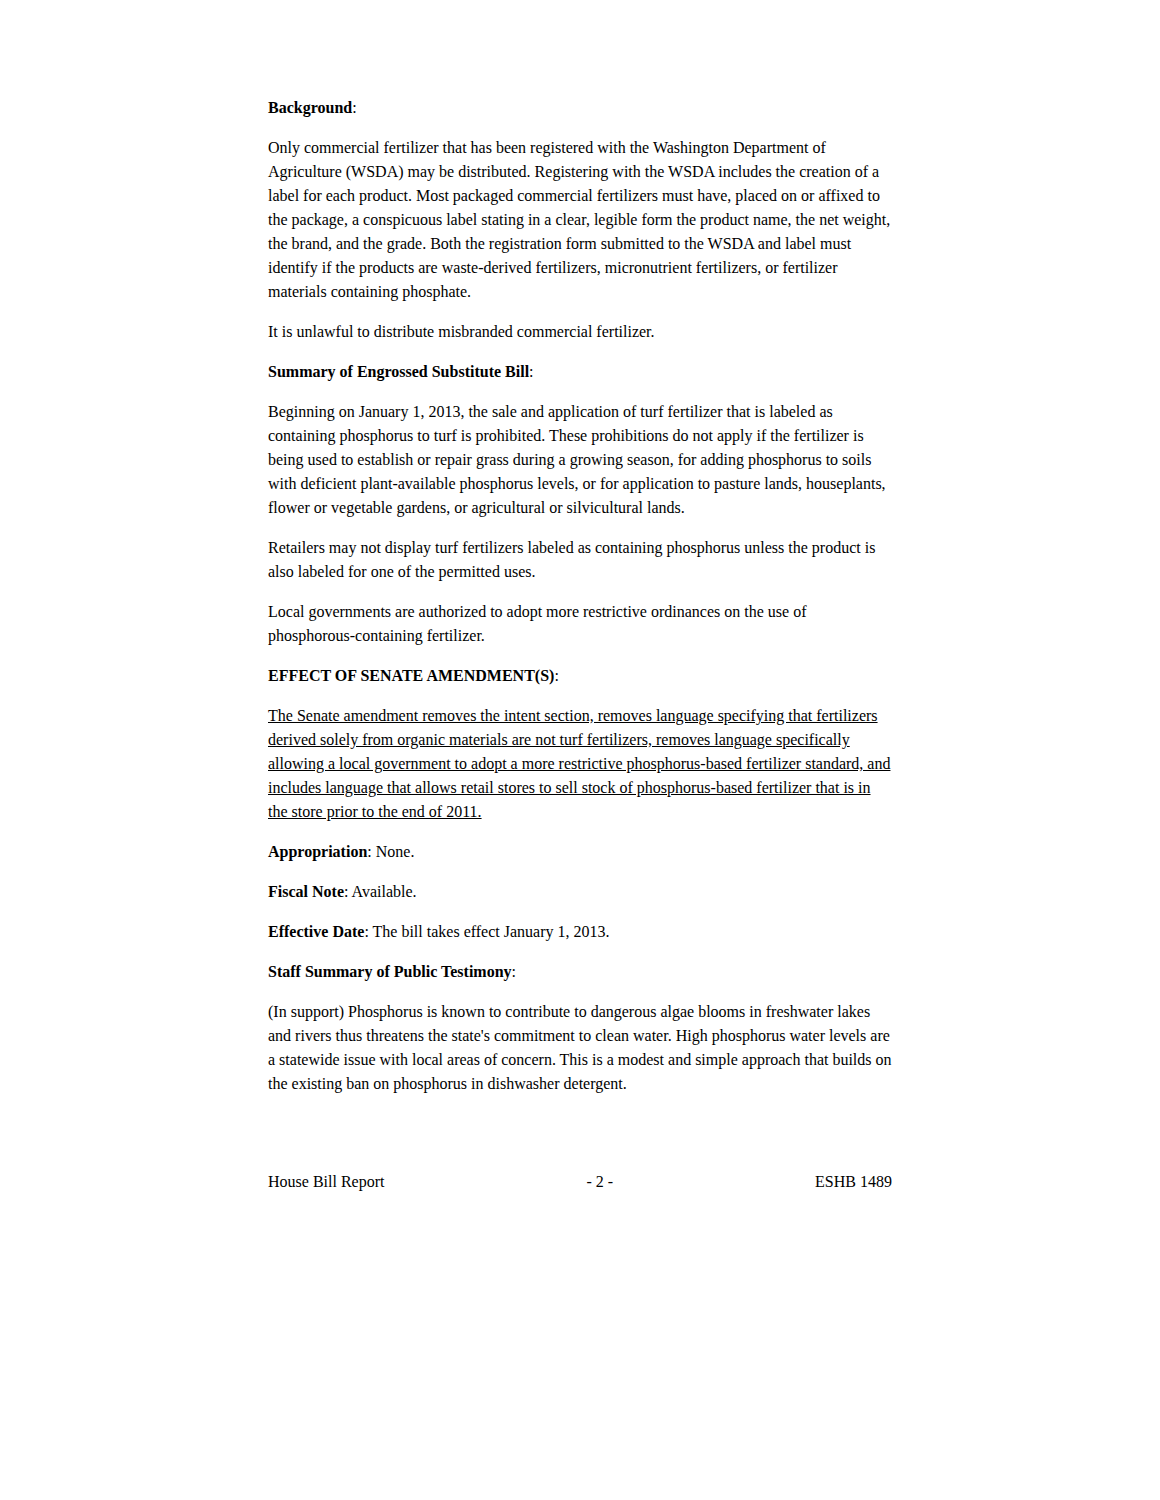Background:
Only commercial fertilizer that has been registered with the Washington Department of Agriculture (WSDA) may be distributed. Registering with the WSDA includes the creation of a label for each product. Most packaged commercial fertilizers must have, placed on or affixed to the package, a conspicuous label stating in a clear, legible form the product name, the net weight, the brand, and the grade. Both the registration form submitted to the WSDA and label must identify if the products are waste-derived fertilizers, micronutrient fertilizers, or fertilizer materials containing phosphate.
It is unlawful to distribute misbranded commercial fertilizer.
Summary of Engrossed Substitute Bill:
Beginning on January 1, 2013, the sale and application of turf fertilizer that is labeled as containing phosphorus to turf is prohibited. These prohibitions do not apply if the fertilizer is being used to establish or repair grass during a growing season, for adding phosphorus to soils with deficient plant-available phosphorus levels, or for application to pasture lands, houseplants, flower or vegetable gardens, or agricultural or silvicultural lands.
Retailers may not display turf fertilizers labeled as containing phosphorus unless the product is also labeled for one of the permitted uses.
Local governments are authorized to adopt more restrictive ordinances on the use of phosphorous-containing fertilizer.
EFFECT OF SENATE AMENDMENT(S):
The Senate amendment removes the intent section, removes language specifying that fertilizers derived solely from organic materials are not turf fertilizers, removes language specifically allowing a local government to adopt a more restrictive phosphorus-based fertilizer standard, and includes language that allows retail stores to sell stock of phosphorus-based fertilizer that is in the store prior to the end of 2011.
Appropriation: None.
Fiscal Note: Available.
Effective Date: The bill takes effect January 1, 2013.
Staff Summary of Public Testimony:
(In support) Phosphorus is known to contribute to dangerous algae blooms in freshwater lakes and rivers thus threatens the state's commitment to clean water. High phosphorus water levels are a statewide issue with local areas of concern. This is a modest and simple approach that builds on the existing ban on phosphorus in dishwasher detergent.
House Bill Report
- 2 -
ESHB 1489